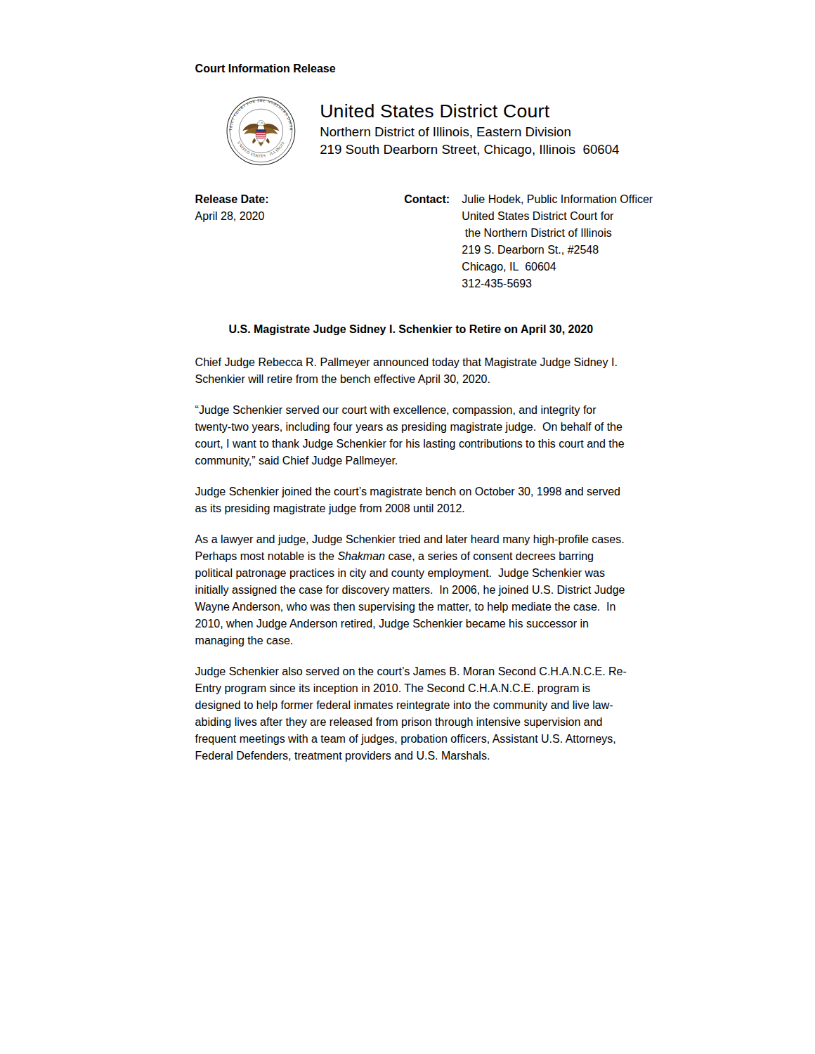Court Information Release
DISTRICT COURT FOR THE NORTHERN DISTRICT UNITED STATES · ILLINOIS
United States District Court
Northern District of Illinois, Eastern Division
219 South Dearborn Street, Chicago, Illinois 60604
Release Date:
April 28, 2020
Contact:
Julie Hodek, Public Information Officer
United States District Court for
the Northern District of Illinois
219 S. Dearborn St., #2548
Chicago, IL 60604
312-435-5693
U.S. Magistrate Judge Sidney I. Schenkier to Retire on April 30, 2020
Chief Judge Rebecca R. Pallmeyer announced today that Magistrate Judge Sidney I. Schenkier will retire from the bench effective April 30, 2020.
“Judge Schenkier served our court with excellence, compassion, and integrity for twenty-two years, including four years as presiding magistrate judge. On behalf of the court, I want to thank Judge Schenkier for his lasting contributions to this court and the community,” said Chief Judge Pallmeyer.
Judge Schenkier joined the court’s magistrate bench on October 30, 1998 and served as its presiding magistrate judge from 2008 until 2012.
As a lawyer and judge, Judge Schenkier tried and later heard many high-profile cases. Perhaps most notable is the Shakman case, a series of consent decrees barring political patronage practices in city and county employment. Judge Schenkier was initially assigned the case for discovery matters. In 2006, he joined U.S. District Judge Wayne Anderson, who was then supervising the matter, to help mediate the case. In 2010, when Judge Anderson retired, Judge Schenkier became his successor in managing the case.
Judge Schenkier also served on the court’s James B. Moran Second C.H.A.N.C.E. Re-Entry program since its inception in 2010. The Second C.H.A.N.C.E. program is designed to help former federal inmates reintegrate into the community and live law-abiding lives after they are released from prison through intensive supervision and frequent meetings with a team of judges, probation officers, Assistant U.S. Attorneys, Federal Defenders, treatment providers and U.S. Marshals.